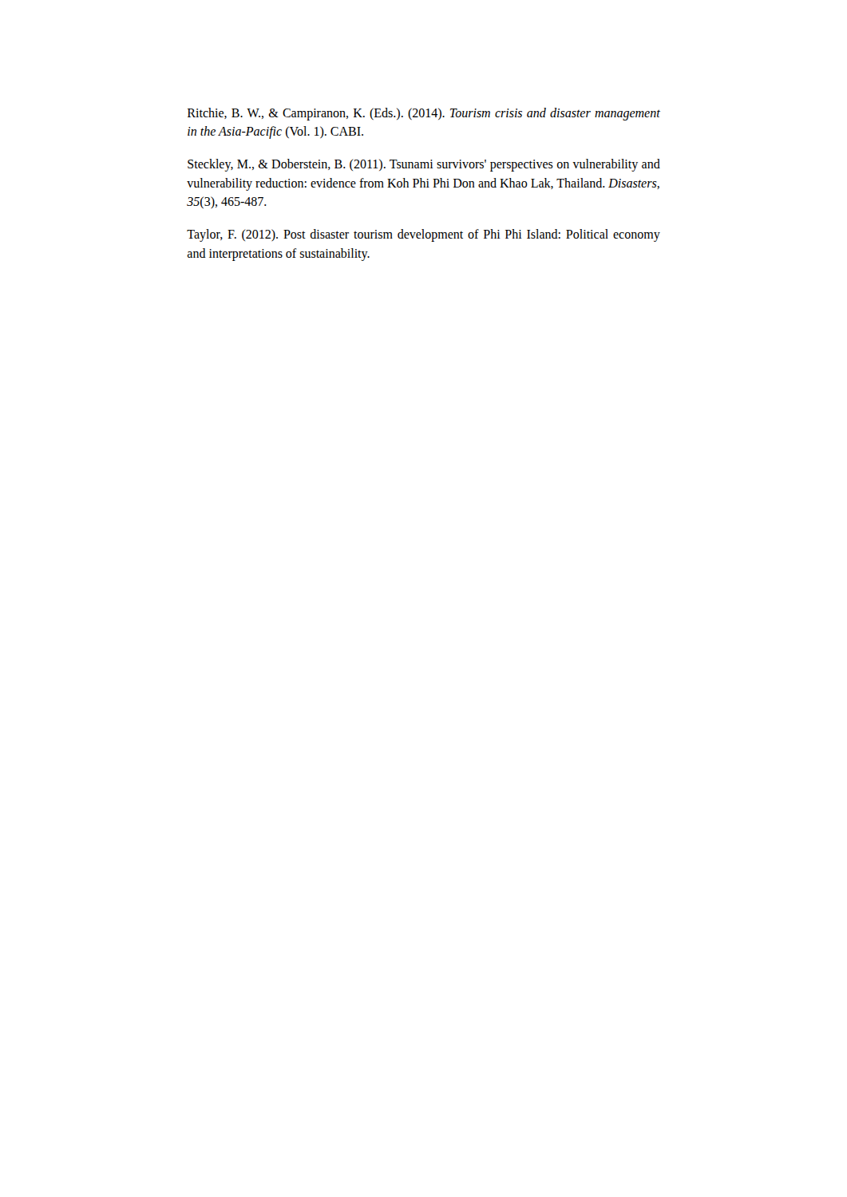Ritchie, B. W., & Campiranon, K. (Eds.). (2014). Tourism crisis and disaster management in the Asia-Pacific (Vol. 1). CABI.
Steckley, M., & Doberstein, B. (2011). Tsunami survivors' perspectives on vulnerability and vulnerability reduction: evidence from Koh Phi Phi Don and Khao Lak, Thailand. Disasters, 35(3), 465-487.
Taylor, F. (2012). Post disaster tourism development of Phi Phi Island: Political economy and interpretations of sustainability.